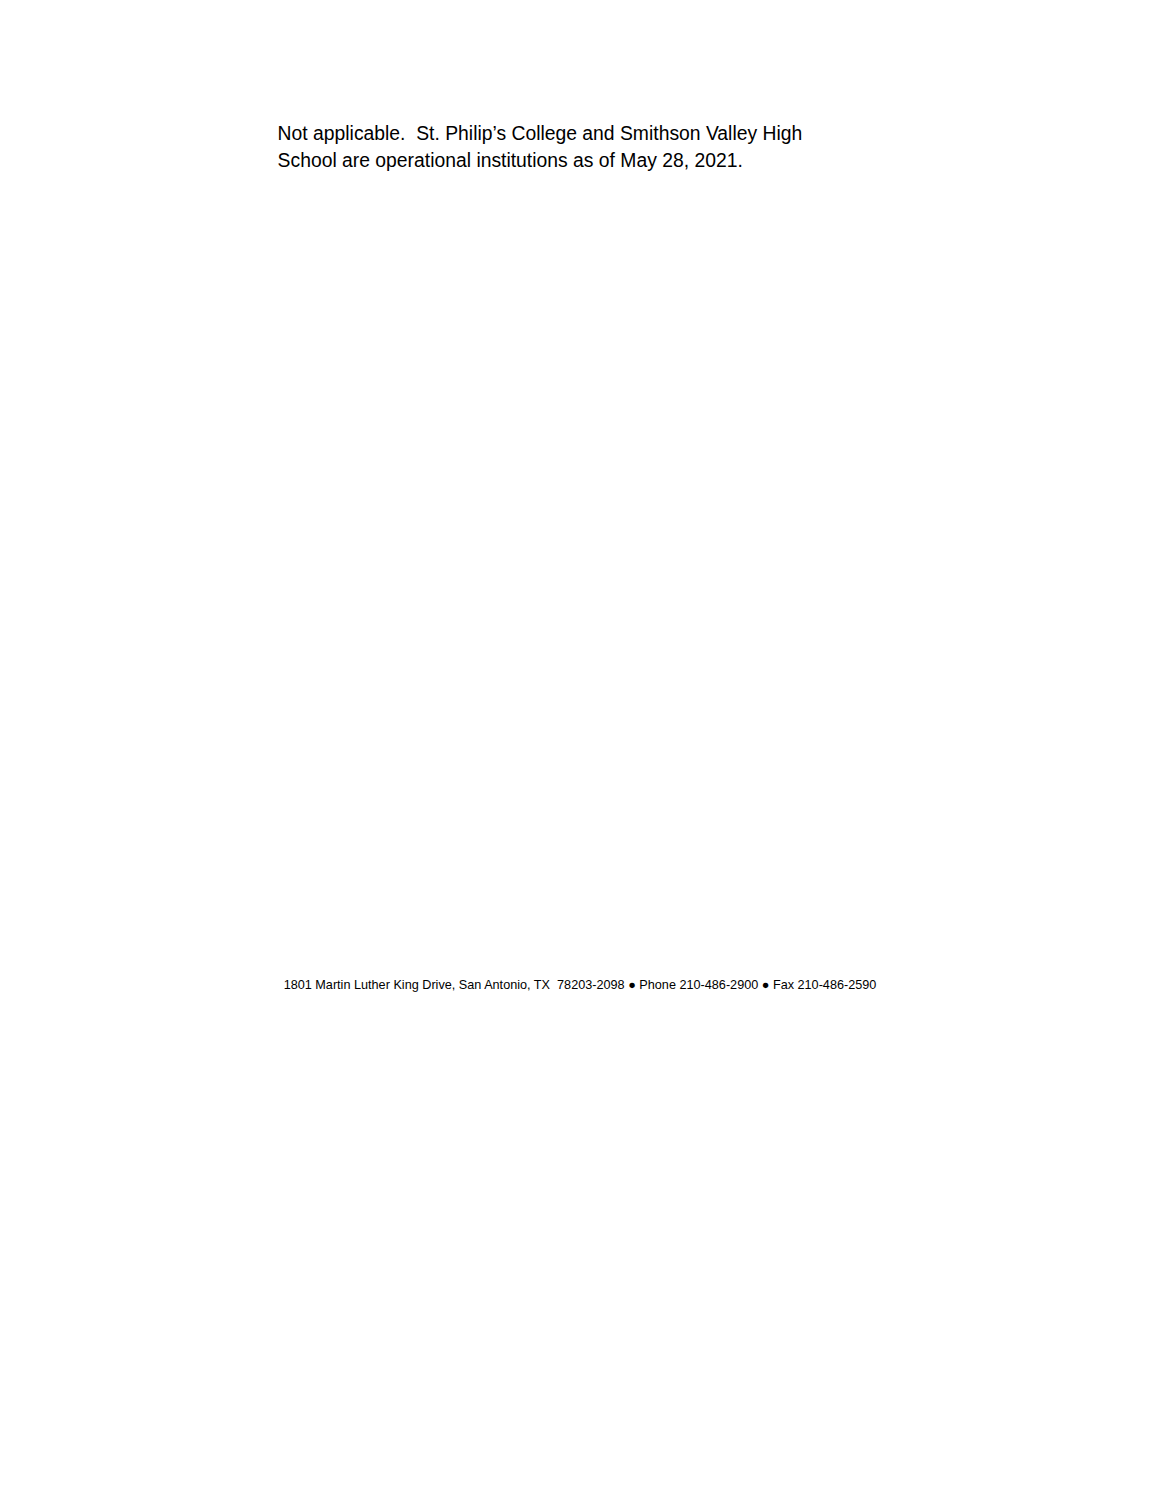Not applicable. St. Philip’s College and Smithson Valley High School are operational institutions as of May 28, 2021.
1801 Martin Luther King Drive, San Antonio, TX 78203-2098 ● Phone 210-486-2900 ● Fax 210-486-2590